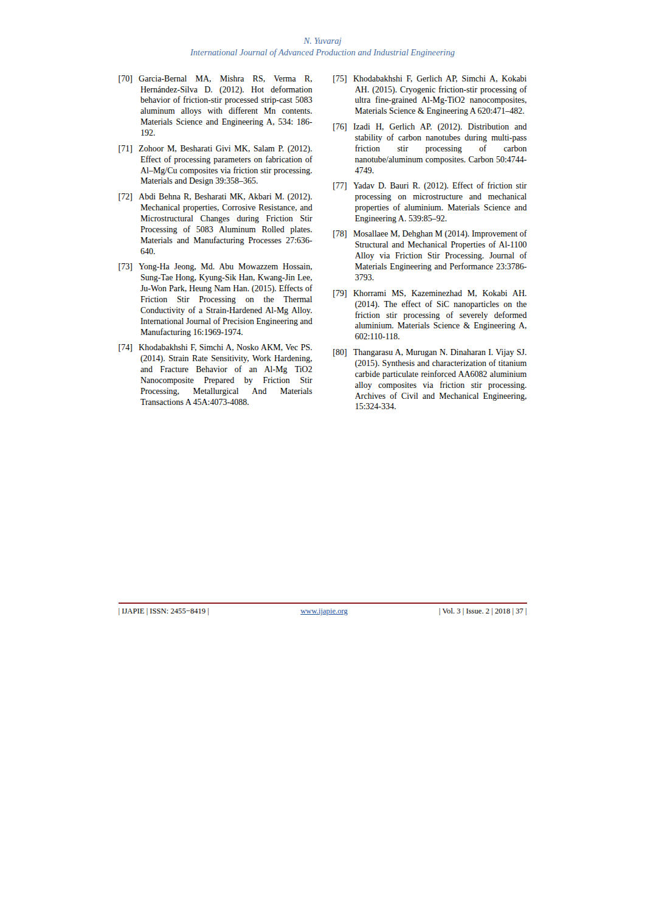N. Yuvaraj International Journal of Advanced Production and Industrial Engineering
[70] Garcia-Bernal MA, Mishra RS, Verma R, Hernández-Silva D. (2012). Hot deformation behavior of friction-stir processed strip-cast 5083 aluminum alloys with different Mn contents. Materials Science and Engineering A, 534: 186-192.
[71] Zohoor M, Besharati Givi MK, Salam P. (2012). Effect of processing parameters on fabrication of Al–Mg/Cu composites via friction stir processing. Materials and Design 39:358–365.
[72] Abdi Behna R, Besharati MK, Akbari M. (2012). Mechanical properties, Corrosive Resistance, and Microstructural Changes during Friction Stir Processing of 5083 Aluminum Rolled plates. Materials and Manufacturing Processes 27:636-640.
[73] Yong-Ha Jeong, Md. Abu Mowazzem Hossain, Sung-Tae Hong, Kyung-Sik Han, Kwang-Jin Lee, Ju-Won Park, Heung Nam Han. (2015). Effects of Friction Stir Processing on the Thermal Conductivity of a Strain-Hardened Al-Mg Alloy. International Journal of Precision Engineering and Manufacturing 16:1969-1974.
[74] Khodabakhshi F, Simchi A, Nosko AKM, Vec PS. (2014). Strain Rate Sensitivity, Work Hardening, and Fracture Behavior of an Al-Mg TiO2 Nanocomposite Prepared by Friction Stir Processing, Metallurgical And Materials Transactions A 45A:4073-4088.
[75] Khodabakhshi F, Gerlich AP, Simchi A, Kokabi AH. (2015). Cryogenic friction-stir processing of ultra fine-grained Al-Mg-TiO2 nanocomposites, Materials Science & Engineering A 620:471–482.
[76] Izadi H, Gerlich AP. (2012). Distribution and stability of carbon nanotubes during multi-pass friction stir processing of carbon nanotube/aluminum composites. Carbon 50:4744-4749.
[77] Yadav D. Bauri R. (2012). Effect of friction stir processing on microstructure and mechanical properties of aluminium. Materials Science and Engineering A. 539:85–92.
[78] Mosallaee M, Dehghan M (2014). Improvement of Structural and Mechanical Properties of Al-1100 Alloy via Friction Stir Processing. Journal of Materials Engineering and Performance 23:3786-3793.
[79] Khorrami MS, Kazeminezhad M, Kokabi AH. (2014). The effect of SiC nanoparticles on the friction stir processing of severely deformed aluminium. Materials Science & Engineering A, 602:110-118.
[80] Thangarasu A, Murugan N. Dinaharan I. Vijay SJ. (2015). Synthesis and characterization of titanium carbide particulate reinforced AA6082 aluminium alloy composites via friction stir processing. Archives of Civil and Mechanical Engineering, 15:324-334.
| IJAPIE | ISSN: 2455−8419 | www.ijapie.org | Vol. 3 | Issue. 2 | 2018 | 37 |